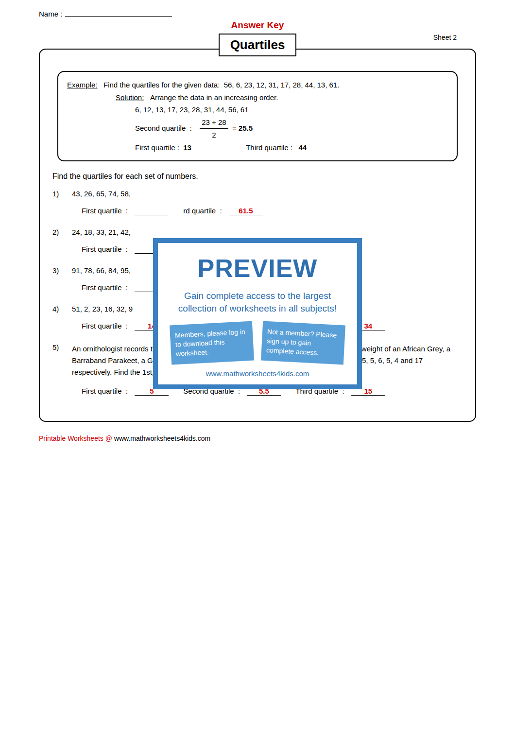Name :
Answer Key
Sheet 2 Quartiles
Example: Find the quartiles for the given data: 56, 6, 23, 12, 31, 17, 28, 44, 13, 61.
Solution: Arrange the data in an increasing order.
6, 12, 13, 17, 23, 28, 31, 44, 56, 61
Second quartile : 23 + 282 = 25.5
First quartile : 13 Third quartile : 44
Find the quartiles for each set of numbers.
1)
43, 26, 65, 74, 58,
First quartile : rd quartile : 61.5
2)
24, 18, 33, 21, 42,
First quartile : rd quartile : 36
3)
91, 78, 66, 84, 95,
First quartile : rd quartile : 90
4)
51, 2, 23, 16, 32, 9
First quartile : 14 Second quartile : 21.5 Third quartile : 34
5)
An ornithologist records the weight (in ounce) of six parrot species in a bird museum. The weight of an African Grey, a Barraband Parakeet, a Gray parrot, a Red Lorie, a Dusky Lorie and a Rainbow Lorie are 15, 5, 6, 5, 4 and 17 respectively. Find the 1st, 2nd and 3rd quartiles.
First quartile : 5 Second quartile : 5.5 Third quartile : 15
Printable Worksheets @ www.mathworksheets4kids.com
PREVIEW
Gain complete access to the largest
collection of worksheets in all subjects!
Members, please log in to download this worksheet.
Not a member? Please sign up to gain complete access.
www.mathworksheets4kids.com